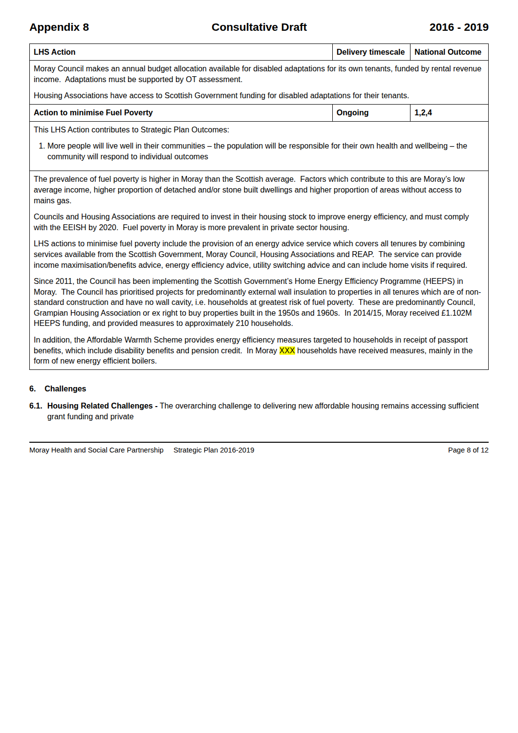Appendix 8 Consultative Draft 2016 - 2019
| LHS Action | Delivery timescale | National Outcome |
| --- | --- | --- |
| Moray Council makes an annual budget allocation available for disabled adaptations for its own tenants, funded by rental revenue income. Adaptations must be supported by OT assessment. Housing Associations have access to Scottish Government funding for disabled adaptations for their tenants. |
| Action to minimise Fuel Poverty | Ongoing | 1,2,4 |
| This LHS Action contributes to Strategic Plan Outcomes: More people will live well in their communities – the population will be responsible for their own health and wellbeing – the community will respond to individual outcomes |
| The prevalence of fuel poverty is higher in Moray than the Scottish average. Factors which contribute to this are Moray’s low average income, higher proportion of detached and/or stone built dwellings and higher proportion of areas without access to mains gas. Councils and Housing Associations are required to invest in their housing stock to improve energy efficiency, and must comply with the EEISH by 2020. Fuel poverty in Moray is more prevalent in private sector housing. LHS actions to minimise fuel poverty include the provision of an energy advice service which covers all tenures by combining services available from the Scottish Government, Moray Council, Housing Associations and REAP. The service can provide income maximisation/benefits advice, energy efficiency advice, utility switching advice and can include home visits if required. Since 2011, the Council has been implementing the Scottish Government’s Home Energy Efficiency Programme (HEEPS) in Moray. The Council has prioritised projects for predominantly external wall insulation to properties in all tenures which are of non-standard construction and have no wall cavity, i.e. households at greatest risk of fuel poverty. These are predominantly Council, Grampian Housing Association or ex right to buy properties built in the 1950s and 1960s. In 2014/15, Moray received £1.102M HEEPS funding, and provided measures to approximately 210 households. In addition, the Affordable Warmth Scheme provides energy efficiency measures targeted to households in receipt of passport benefits, which include disability benefits and pension credit. In Moray XXX households have received measures, mainly in the form of new energy efficient boilers. |
6. Challenges
6.1. Housing Related Challenges - The overarching challenge to delivering new affordable housing remains accessing sufficient grant funding and private
Moray Health and Social Care Partnership Strategic Plan 2016-2019 Page 8 of 12